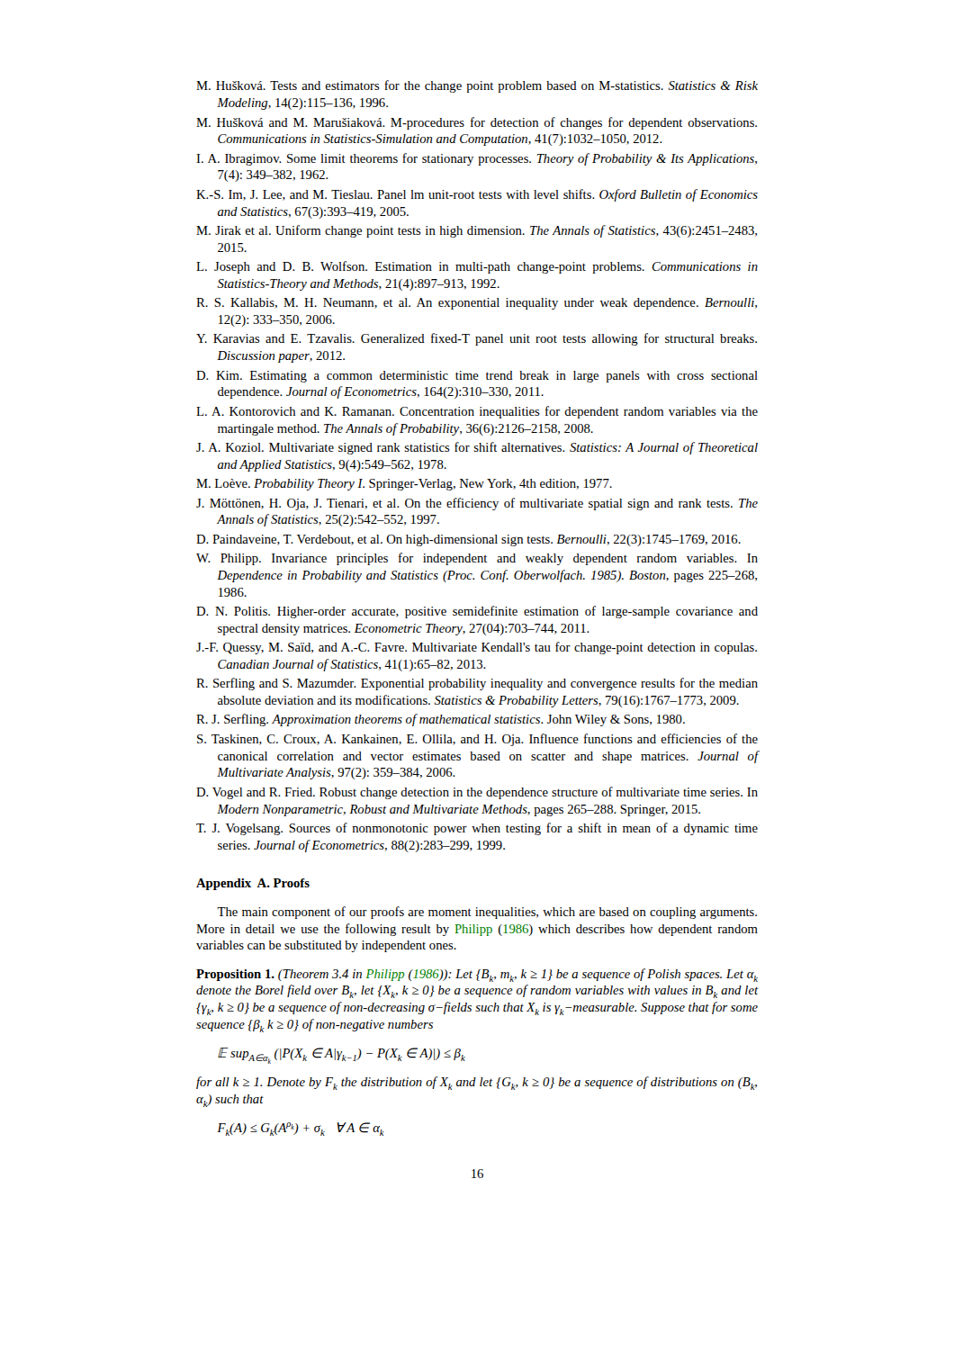M. Hušková. Tests and estimators for the change point problem based on M-statistics. Statistics & Risk Modeling, 14(2):115–136, 1996.
M. Hušková and M. Marušiaková. M-procedures for detection of changes for dependent observations. Communications in Statistics-Simulation and Computation, 41(7):1032–1050, 2012.
I. A. Ibragimov. Some limit theorems for stationary processes. Theory of Probability & Its Applications, 7(4): 349–382, 1962.
K.-S. Im, J. Lee, and M. Tieslau. Panel lm unit-root tests with level shifts. Oxford Bulletin of Economics and Statistics, 67(3):393–419, 2005.
M. Jirak et al. Uniform change point tests in high dimension. The Annals of Statistics, 43(6):2451–2483, 2015.
L. Joseph and D. B. Wolfson. Estimation in multi-path change-point problems. Communications in Statistics-Theory and Methods, 21(4):897–913, 1992.
R. S. Kallabis, M. H. Neumann, et al. An exponential inequality under weak dependence. Bernoulli, 12(2): 333–350, 2006.
Y. Karavias and E. Tzavalis. Generalized fixed-T panel unit root tests allowing for structural breaks. Discussion paper, 2012.
D. Kim. Estimating a common deterministic time trend break in large panels with cross sectional dependence. Journal of Econometrics, 164(2):310–330, 2011.
L. A. Kontorovich and K. Ramanan. Concentration inequalities for dependent random variables via the martingale method. The Annals of Probability, 36(6):2126–2158, 2008.
J. A. Koziol. Multivariate signed rank statistics for shift alternatives. Statistics: A Journal of Theoretical and Applied Statistics, 9(4):549–562, 1978.
M. Loève. Probability Theory I. Springer-Verlag, New York, 4th edition, 1977.
J. Möttönen, H. Oja, J. Tienari, et al. On the efficiency of multivariate spatial sign and rank tests. The Annals of Statistics, 25(2):542–552, 1997.
D. Paindaveine, T. Verdebout, et al. On high-dimensional sign tests. Bernoulli, 22(3):1745–1769, 2016.
W. Philipp. Invariance principles for independent and weakly dependent random variables. In Dependence in Probability and Statistics (Proc. Conf. Oberwolfach. 1985). Boston, pages 225–268, 1986.
D. N. Politis. Higher-order accurate, positive semidefinite estimation of large-sample covariance and spectral density matrices. Econometric Theory, 27(04):703–744, 2011.
J.-F. Quessy, M. Saïd, and A.-C. Favre. Multivariate Kendall's tau for change-point detection in copulas. Canadian Journal of Statistics, 41(1):65–82, 2013.
R. Serfling and S. Mazumder. Exponential probability inequality and convergence results for the median absolute deviation and its modifications. Statistics & Probability Letters, 79(16):1767–1773, 2009.
R. J. Serfling. Approximation theorems of mathematical statistics. John Wiley & Sons, 1980.
S. Taskinen, C. Croux, A. Kankainen, E. Ollila, and H. Oja. Influence functions and efficiencies of the canonical correlation and vector estimates based on scatter and shape matrices. Journal of Multivariate Analysis, 97(2): 359–384, 2006.
D. Vogel and R. Fried. Robust change detection in the dependence structure of multivariate time series. In Modern Nonparametric, Robust and Multivariate Methods, pages 265–288. Springer, 2015.
T. J. Vogelsang. Sources of nonmonotonic power when testing for a shift in mean of a dynamic time series. Journal of Econometrics, 88(2):283–299, 1999.
Appendix A. Proofs
The main component of our proofs are moment inequalities, which are based on coupling arguments. More in detail we use the following result by Philipp (1986) which describes how dependent random variables can be substituted by independent ones.
Proposition 1. (Theorem 3.4 in Philipp (1986)): Let {Bk, mk, k ≥ 1} be a sequence of Polish spaces. Let αk denote the Borel field over Bk, let {Xk, k ≥ 0} be a sequence of random variables with values in Bk and let {γk, k ≥ 0} be a sequence of non-decreasing σ−fields such that Xk is γk−measurable. Suppose that for some sequence {βk k ≥ 0} of non-negative numbers
𝔼 supA∈αk (|P(Xk ∈ A|γk−1) − P(Xk ∈ A)|) ≤ βk
for all k ≥ 1. Denote by Fk the distribution of Xk and let {Gk, k ≥ 0} be a sequence of distributions on (Bk, αk) such that
Fk(A) ≤ Gk(Aρk) + σk ∀ A ∈ αk
16